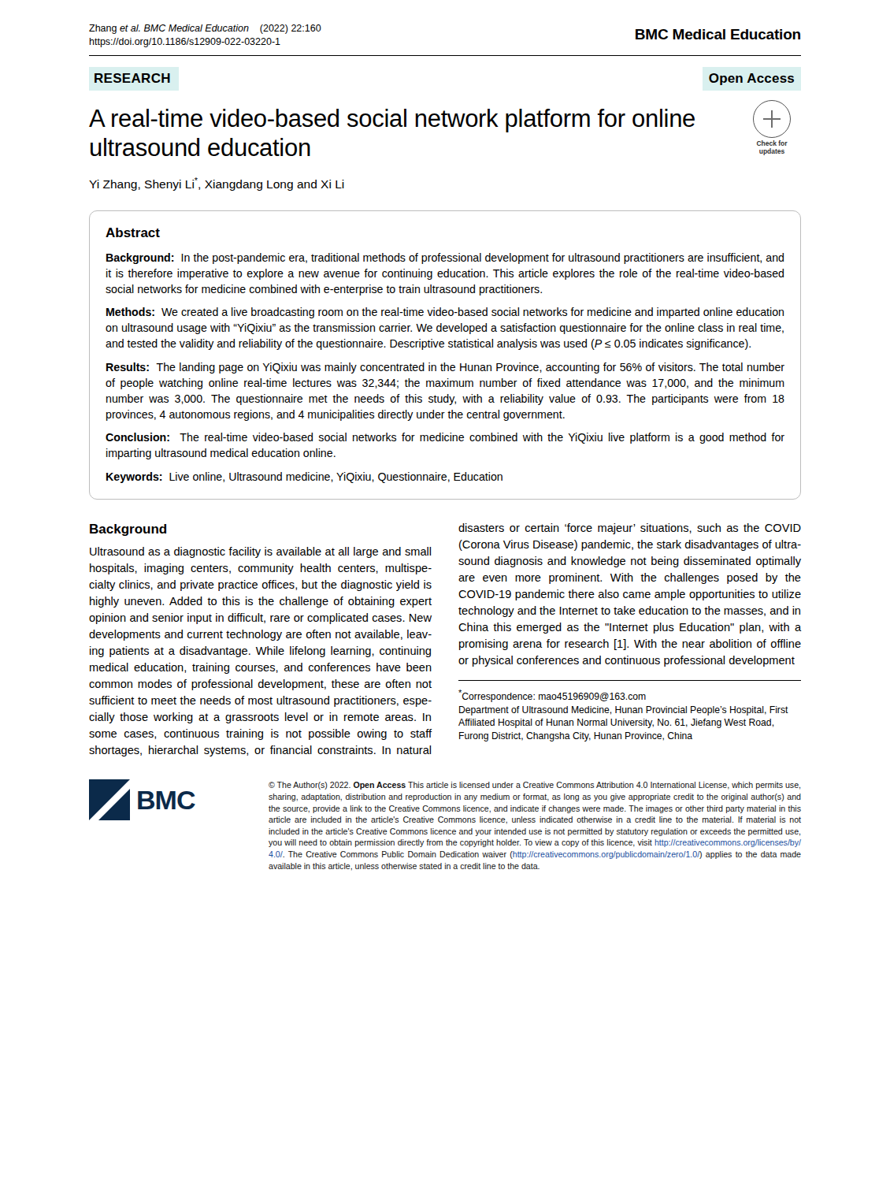Zhang et al. BMC Medical Education (2022) 22:160
https://doi.org/10.1186/s12909-022-03220-1
BMC Medical Education
RESEARCH
Open Access
Check for
updates
A real-time video-based social network platform for online ultrasound education
Yi Zhang, Shenyi Li*, Xiangdang Long and Xi Li
Abstract
Background: In the post-pandemic era, traditional methods of professional development for ultrasound practitioners are insufficient, and it is therefore imperative to explore a new avenue for continuing education. This article explores the role of the real-time video-based social networks for medicine combined with e-enterprise to train ultrasound practitioners.
Methods: We created a live broadcasting room on the real-time video-based social networks for medicine and imparted online education on ultrasound usage with “YiQixiu” as the transmission carrier. We developed a satisfaction questionnaire for the online class in real time, and tested the validity and reliability of the questionnaire. Descriptive statistical analysis was used (P ≤ 0.05 indicates significance).
Results: The landing page on YiQixiu was mainly concentrated in the Hunan Province, accounting for 56% of visitors. The total number of people watching online real-time lectures was 32,344; the maximum number of fixed attendance was 17,000, and the minimum number was 3,000. The questionnaire met the needs of this study, with a reliability value of 0.93. The participants were from 18 provinces, 4 autonomous regions, and 4 municipalities directly under the central government.
Conclusion: The real-time video-based social networks for medicine combined with the YiQixiu live platform is a good method for imparting ultrasound medical education online.
Keywords: Live online, Ultrasound medicine, YiQixiu, Questionnaire, Education
Background
Ultrasound as a diagnostic facility is available at all large and small hospitals, imaging centers, community health centers, multispecialty clinics, and private practice offices, but the diagnostic yield is highly uneven. Added to this is the challenge of obtaining expert opinion and senior input in difficult, rare or complicated cases. New developments and current technology are often not available, leaving patients at a disadvantage. While lifelong learning, continuing medical education, training courses, and conferences have been common modes of professional development, these are often not sufficient to meet the needs of most ultrasound practitioners, especially those working at a grassroots level or in remote areas. In some cases, continuous training is not possible owing to staff shortages, hierarchal systems, or financial constraints. In natural disasters or certain ‘force majeur’ situations, such as the COVID (Corona Virus Disease) pandemic, the stark disadvantages of ultrasound diagnosis and knowledge not being disseminated optimally are even more prominent. With the challenges posed by the COVID-19 pandemic there also came ample opportunities to utilize technology and the Internet to take education to the masses, and in China this emerged as the "Internet plus Education" plan, with a promising arena for research [1]. With the near abolition of offline or physical conferences and continuous professional development
*Correspondence: mao45196909@163.com
Department of Ultrasound Medicine, Hunan Provincial People’s Hospital, First Affiliated Hospital of Hunan Normal University, No. 61, Jiefang West Road, Furong District, Changsha City, Hunan Province, China
BMC
© The Author(s) 2022. Open Access This article is licensed under a Creative Commons Attribution 4.0 International License, which permits use, sharing, adaptation, distribution and reproduction in any medium or format, as long as you give appropriate credit to the original author(s) and the source, provide a link to the Creative Commons licence, and indicate if changes were made. The images or other third party material in this article are included in the article's Creative Commons licence, unless indicated otherwise in a credit line to the material. If material is not included in the article's Creative Commons licence and your intended use is not permitted by statutory regulation or exceeds the permitted use, you will need to obtain permission directly from the copyright holder. To view a copy of this licence, visit http://creativecommons.org/licenses/by/4.0/. The Creative Commons Public Domain Dedication waiver (http://creativecommons.org/publicdomain/zero/1.0/) applies to the data made available in this article, unless otherwise stated in a credit line to the data.